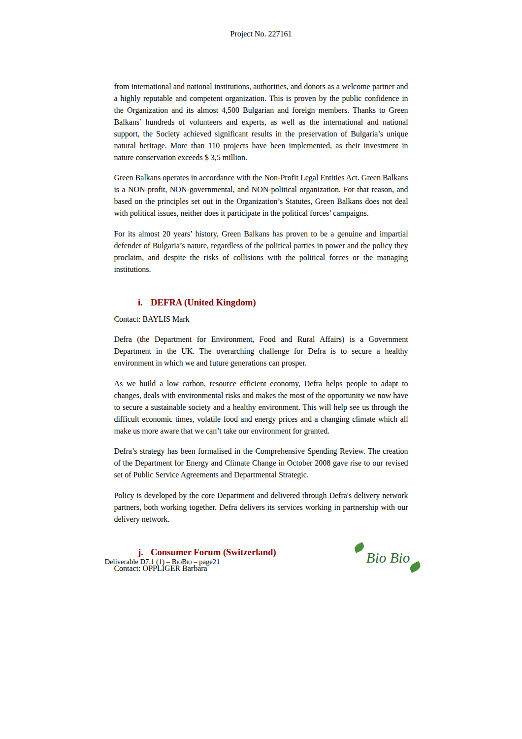Project No. 227161
from international and national institutions, authorities, and donors as a welcome partner and a highly reputable and competent organization. This is proven by the public confidence in the Organization and its almost 4,500 Bulgarian and foreign members. Thanks to Green Balkans’ hundreds of volunteers and experts, as well as the international and national support, the Society achieved significant results in the preservation of Bulgaria’s unique natural heritage. More than 110 projects have been implemented, as their investment in nature conservation exceeds $ 3,5 million.
Green Balkans operates in accordance with the Non-Profit Legal Entities Act. Green Balkans is a NON-profit, NON-governmental, and NON-political organization. For that reason, and based on the principles set out in the Organization’s Statutes, Green Balkans does not deal with political issues, neither does it participate in the political forces’ campaigns.
For its almost 20 years’ history, Green Balkans has proven to be a genuine and impartial defender of Bulgaria’s nature, regardless of the political parties in power and the policy they proclaim, and despite the risks of collisions with the political forces or the managing institutions.
i. DEFRA (United Kingdom)
Contact: BAYLIS Mark
Defra (the Department for Environment, Food and Rural Affairs) is a Government Department in the UK. The overarching challenge for Defra is to secure a healthy environment in which we and future generations can prosper.
As we build a low carbon, resource efficient economy, Defra helps people to adapt to changes, deals with environmental risks and makes the most of the opportunity we now have to secure a sustainable society and a healthy environment. This will help see us through the difficult economic times, volatile food and energy prices and a changing climate which all make us more aware that we can’t take our environment for granted.
Defra’s strategy has been formalised in the Comprehensive Spending Review. The creation of the Department for Energy and Climate Change in October 2008 gave rise to our revised set of Public Service Agreements and Departmental Strategic.
Policy is developed by the core Department and delivered through Defra's delivery network partners, both working together. Defra delivers its services working in partnership with our delivery network.
j. Consumer Forum (Switzerland)
Contact: OPPLIGER Barbara
Deliverable D7.1 (1) – BioBio – page21
Bio Bio